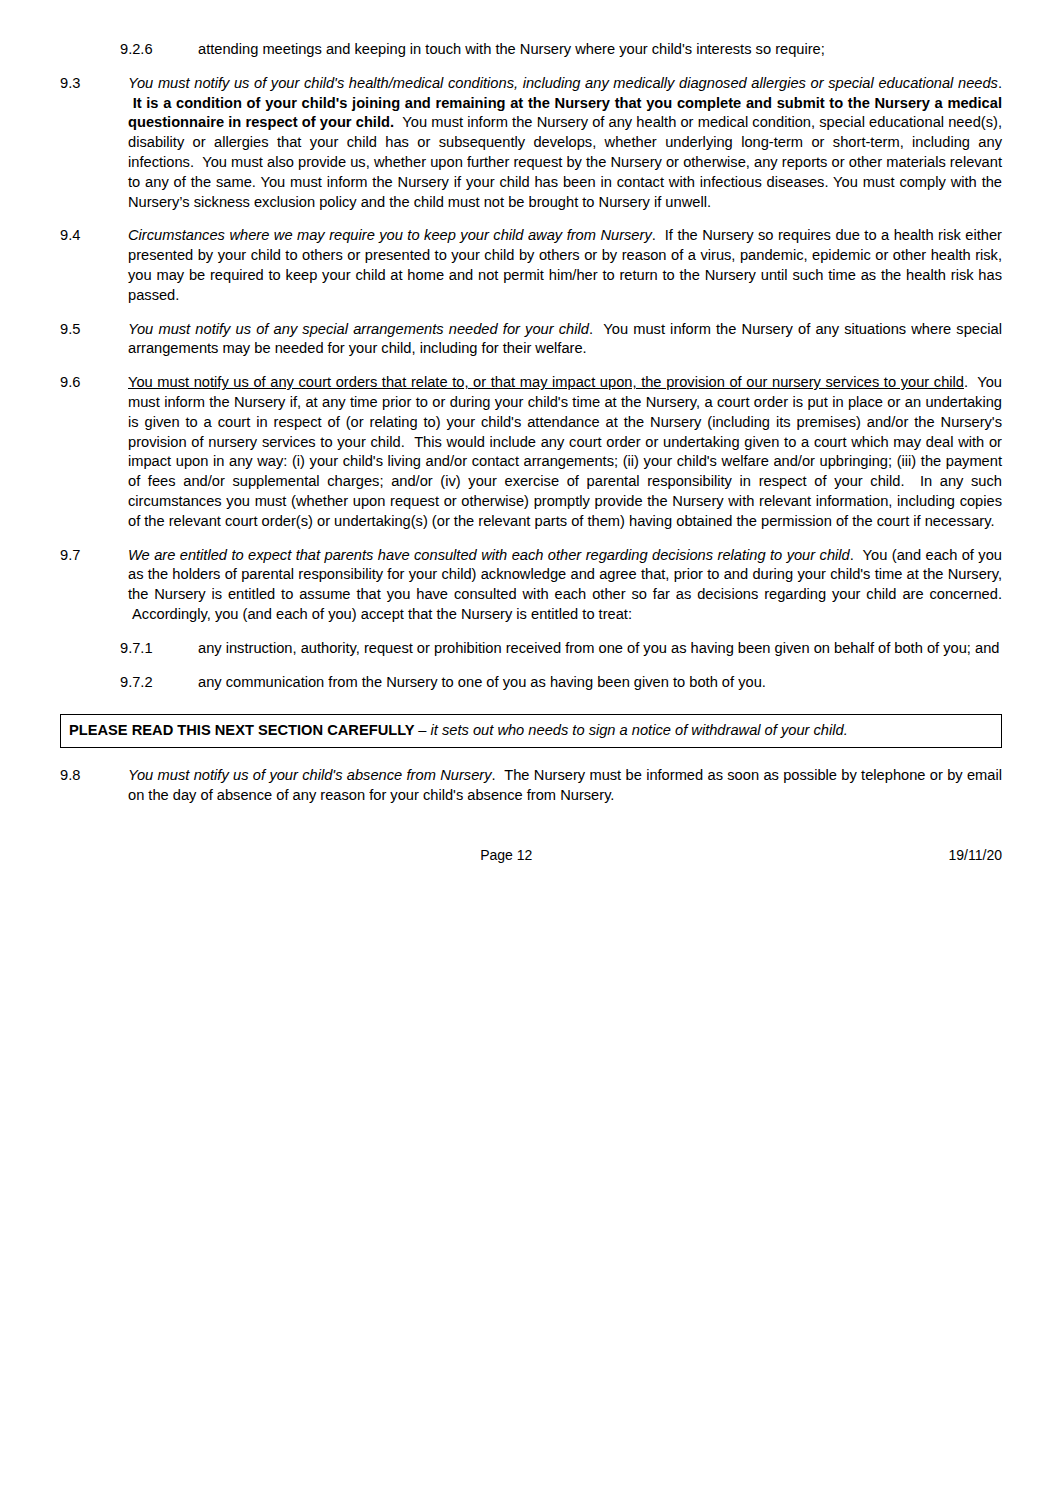9.2.6
attending meetings and keeping in touch with the Nursery where your child's interests so require;
9.3
You must notify us of your child's health/medical conditions, including any medically diagnosed allergies or special educational needs. It is a condition of your child's joining and remaining at the Nursery that you complete and submit to the Nursery a medical questionnaire in respect of your child. You must inform the Nursery of any health or medical condition, special educational need(s), disability or allergies that your child has or subsequently develops, whether underlying long-term or short-term, including any infections. You must also provide us, whether upon further request by the Nursery or otherwise, any reports or other materials relevant to any of the same. You must inform the Nursery if your child has been in contact with infectious diseases. You must comply with the Nursery’s sickness exclusion policy and the child must not be brought to Nursery if unwell.
9.4
Circumstances where we may require you to keep your child away from Nursery. If the Nursery so requires due to a health risk either presented by your child to others or presented to your child by others or by reason of a virus, pandemic, epidemic or other health risk, you may be required to keep your child at home and not permit him/her to return to the Nursery until such time as the health risk has passed.
9.5
You must notify us of any special arrangements needed for your child. You must inform the Nursery of any situations where special arrangements may be needed for your child, including for their welfare.
9.6
You must notify us of any court orders that relate to, or that may impact upon, the provision of our nursery services to your child. You must inform the Nursery if, at any time prior to or during your child's time at the Nursery, a court order is put in place or an undertaking is given to a court in respect of (or relating to) your child's attendance at the Nursery (including its premises) and/or the Nursery's provision of nursery services to your child. This would include any court order or undertaking given to a court which may deal with or impact upon in any way: (i) your child's living and/or contact arrangements; (ii) your child's welfare and/or upbringing; (iii) the payment of fees and/or supplemental charges; and/or (iv) your exercise of parental responsibility in respect of your child. In any such circumstances you must (whether upon request or otherwise) promptly provide the Nursery with relevant information, including copies of the relevant court order(s) or undertaking(s) (or the relevant parts of them) having obtained the permission of the court if necessary.
9.7
We are entitled to expect that parents have consulted with each other regarding decisions relating to your child. You (and each of you as the holders of parental responsibility for your child) acknowledge and agree that, prior to and during your child's time at the Nursery, the Nursery is entitled to assume that you have consulted with each other so far as decisions regarding your child are concerned. Accordingly, you (and each of you) accept that the Nursery is entitled to treat:
9.7.1
any instruction, authority, request or prohibition received from one of you as having been given on behalf of both of you; and
9.7.2
any communication from the Nursery to one of you as having been given to both of you.
PLEASE READ THIS NEXT SECTION CAREFULLY – it sets out who needs to sign a notice of withdrawal of your child.
9.8
You must notify us of your child's absence from Nursery. The Nursery must be informed as soon as possible by telephone or by email on the day of absence of any reason for your child's absence from Nursery.
Page 12
19/11/20